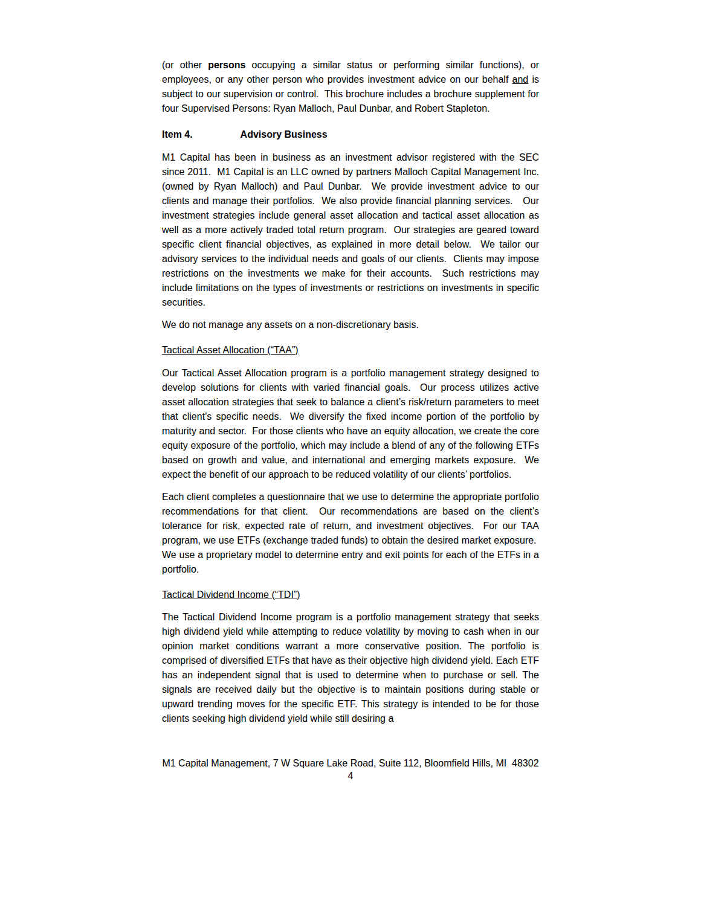(or other persons occupying a similar status or performing similar functions), or employees, or any other person who provides investment advice on our behalf and is subject to our supervision or control. This brochure includes a brochure supplement for four Supervised Persons: Ryan Malloch, Paul Dunbar, and Robert Stapleton.
Item 4. Advisory Business
M1 Capital has been in business as an investment advisor registered with the SEC since 2011. M1 Capital is an LLC owned by partners Malloch Capital Management Inc. (owned by Ryan Malloch) and Paul Dunbar. We provide investment advice to our clients and manage their portfolios. We also provide financial planning services. Our investment strategies include general asset allocation and tactical asset allocation as well as a more actively traded total return program. Our strategies are geared toward specific client financial objectives, as explained in more detail below. We tailor our advisory services to the individual needs and goals of our clients. Clients may impose restrictions on the investments we make for their accounts. Such restrictions may include limitations on the types of investments or restrictions on investments in specific securities.
We do not manage any assets on a non-discretionary basis.
Tactical Asset Allocation (“TAA”)
Our Tactical Asset Allocation program is a portfolio management strategy designed to develop solutions for clients with varied financial goals. Our process utilizes active asset allocation strategies that seek to balance a client’s risk/return parameters to meet that client’s specific needs. We diversify the fixed income portion of the portfolio by maturity and sector. For those clients who have an equity allocation, we create the core equity exposure of the portfolio, which may include a blend of any of the following ETFs based on growth and value, and international and emerging markets exposure. We expect the benefit of our approach to be reduced volatility of our clients’ portfolios.
Each client completes a questionnaire that we use to determine the appropriate portfolio recommendations for that client. Our recommendations are based on the client’s tolerance for risk, expected rate of return, and investment objectives. For our TAA program, we use ETFs (exchange traded funds) to obtain the desired market exposure. We use a proprietary model to determine entry and exit points for each of the ETFs in a portfolio.
Tactical Dividend Income (“TDI”)
The Tactical Dividend Income program is a portfolio management strategy that seeks high dividend yield while attempting to reduce volatility by moving to cash when in our opinion market conditions warrant a more conservative position. The portfolio is comprised of diversified ETFs that have as their objective high dividend yield. Each ETF has an independent signal that is used to determine when to purchase or sell. The signals are received daily but the objective is to maintain positions during stable or upward trending moves for the specific ETF. This strategy is intended to be for those clients seeking high dividend yield while still desiring a
M1 Capital Management, 7 W Square Lake Road, Suite 112, Bloomfield Hills, MI 48302 4